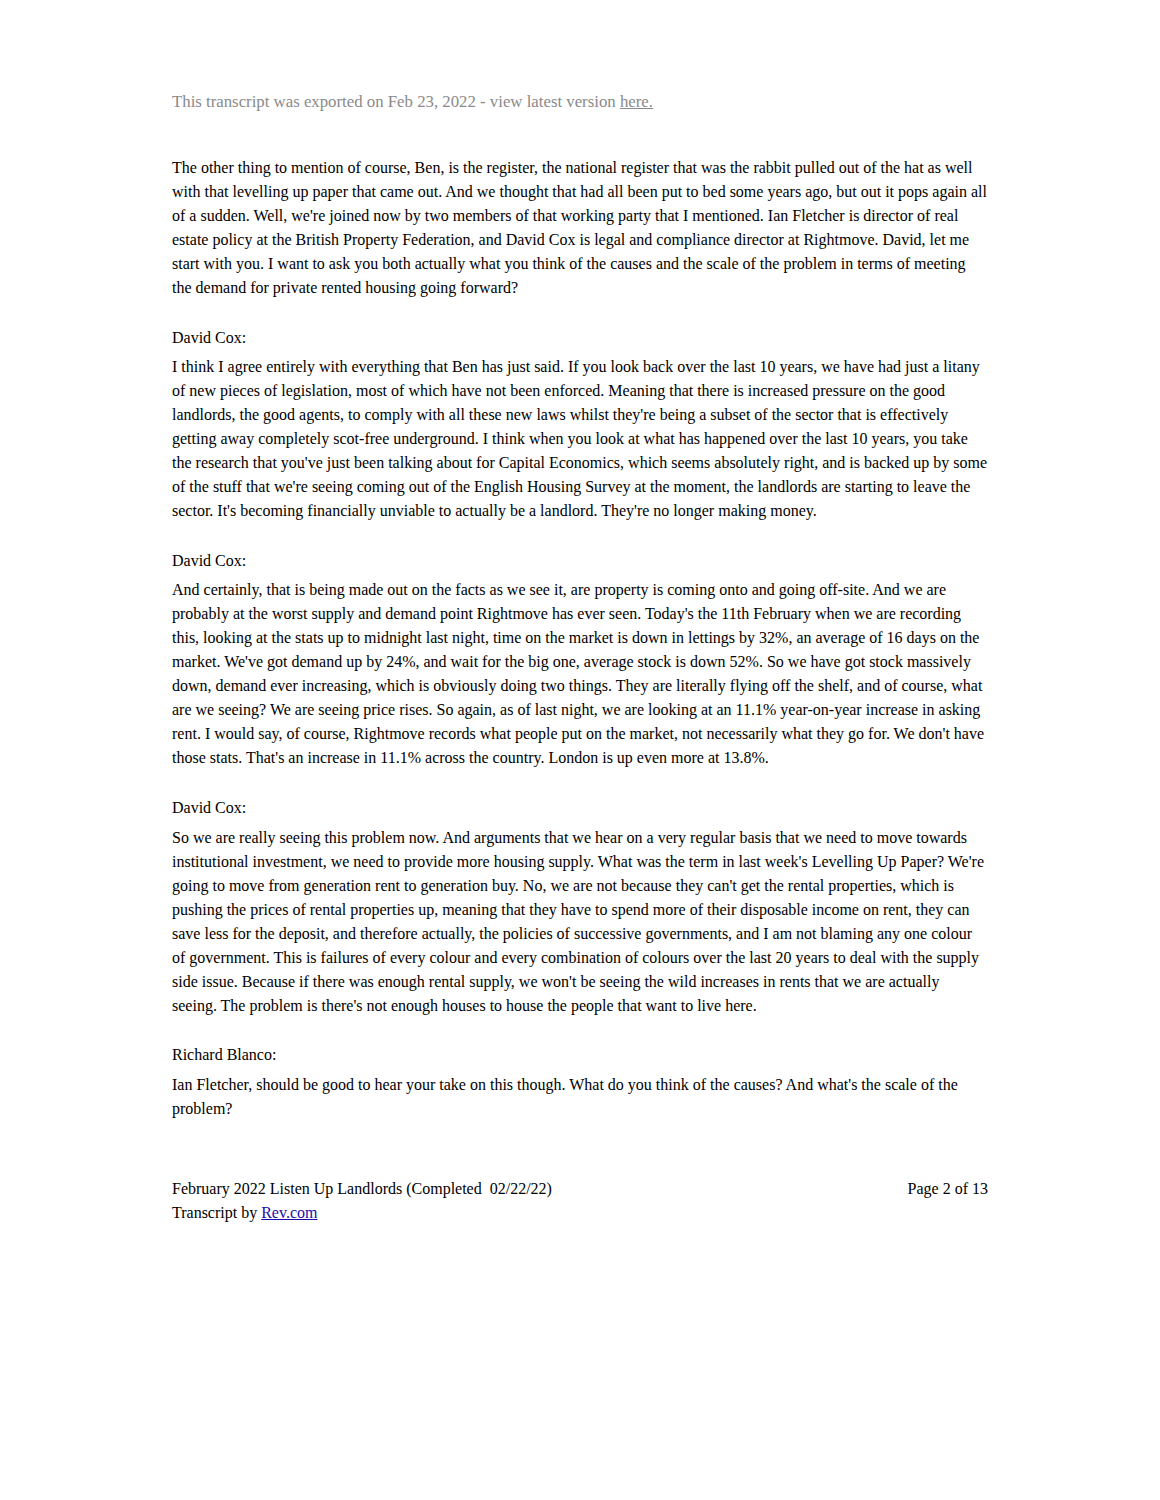This transcript was exported on Feb 23, 2022 - view latest version here.
The other thing to mention of course, Ben, is the register, the national register that was the rabbit pulled out of the hat as well with that levelling up paper that came out. And we thought that had all been put to bed some years ago, but out it pops again all of a sudden. Well, we're joined now by two members of that working party that I mentioned. Ian Fletcher is director of real estate policy at the British Property Federation, and David Cox is legal and compliance director at Rightmove. David, let me start with you. I want to ask you both actually what you think of the causes and the scale of the problem in terms of meeting the demand for private rented housing going forward?
David Cox:
I think I agree entirely with everything that Ben has just said. If you look back over the last 10 years, we have had just a litany of new pieces of legislation, most of which have not been enforced. Meaning that there is increased pressure on the good landlords, the good agents, to comply with all these new laws whilst they're being a subset of the sector that is effectively getting away completely scot-free underground. I think when you look at what has happened over the last 10 years, you take the research that you've just been talking about for Capital Economics, which seems absolutely right, and is backed up by some of the stuff that we're seeing coming out of the English Housing Survey at the moment, the landlords are starting to leave the sector. It's becoming financially unviable to actually be a landlord. They're no longer making money.
David Cox:
And certainly, that is being made out on the facts as we see it, are property is coming onto and going off-site. And we are probably at the worst supply and demand point Rightmove has ever seen. Today's the 11th February when we are recording this, looking at the stats up to midnight last night, time on the market is down in lettings by 32%, an average of 16 days on the market. We've got demand up by 24%, and wait for the big one, average stock is down 52%. So we have got stock massively down, demand ever increasing, which is obviously doing two things. They are literally flying off the shelf, and of course, what are we seeing? We are seeing price rises. So again, as of last night, we are looking at an 11.1% year-on-year increase in asking rent. I would say, of course, Rightmove records what people put on the market, not necessarily what they go for. We don't have those stats. That's an increase in 11.1% across the country. London is up even more at 13.8%.
David Cox:
So we are really seeing this problem now. And arguments that we hear on a very regular basis that we need to move towards institutional investment, we need to provide more housing supply. What was the term in last week's Levelling Up Paper? We're going to move from generation rent to generation buy. No, we are not because they can't get the rental properties, which is pushing the prices of rental properties up, meaning that they have to spend more of their disposable income on rent, they can save less for the deposit, and therefore actually, the policies of successive governments, and I am not blaming any one colour of government. This is failures of every colour and every combination of colours over the last 20 years to deal with the supply side issue. Because if there was enough rental supply, we won't be seeing the wild increases in rents that we are actually seeing. The problem is there's not enough houses to house the people that want to live here.
Richard Blanco:
Ian Fletcher, should be good to hear your take on this though. What do you think of the causes? And what's the scale of the problem?
February 2022 Listen Up Landlords (Completed 02/22/22)
Transcript by Rev.com
Page 2 of 13